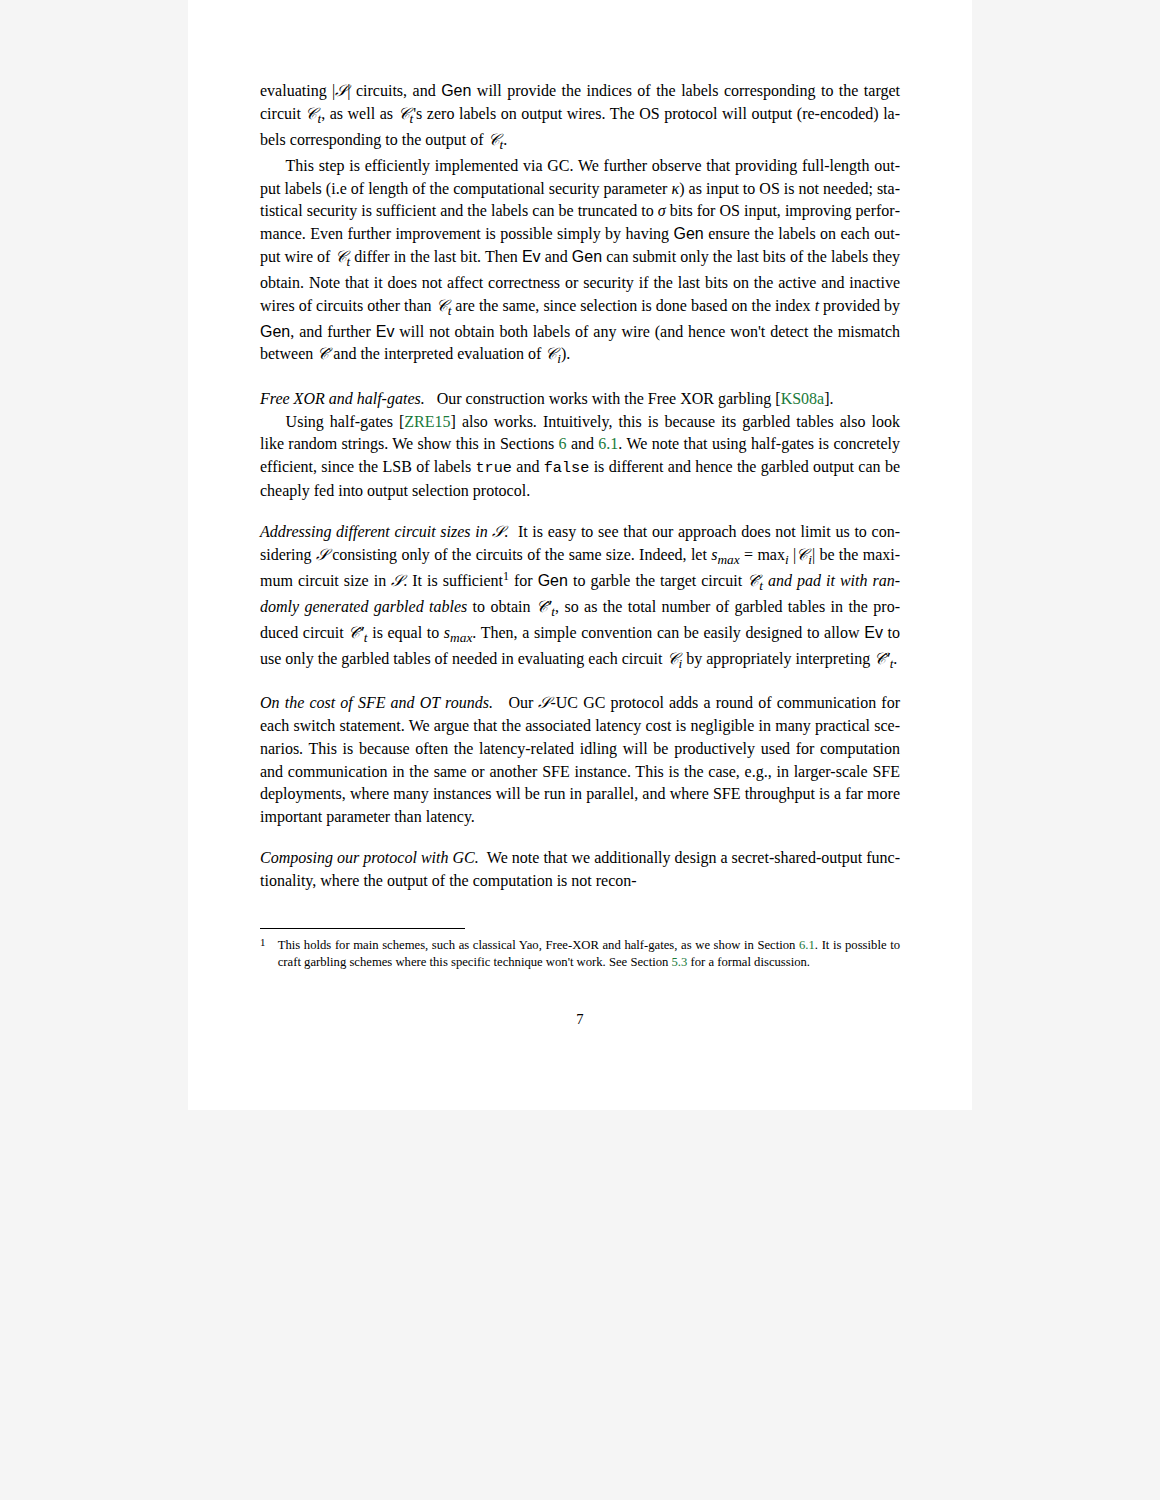evaluating |𝒮| circuits, and Gen will provide the indices of the labels corresponding to the target circuit 𝒞t, as well as 𝒞t's zero labels on output wires. The OS protocol will output (re-encoded) labels corresponding to the output of 𝒞t.
This step is efficiently implemented via GC. We further observe that providing full-length output labels (i.e of length of the computational security parameter κ) as input to OS is not needed; statistical security is sufficient and the labels can be truncated to σ bits for OS input, improving performance. Even further improvement is possible simply by having Gen ensure the labels on each output wire of 𝒞t differ in the last bit. Then Ev and Gen can submit only the last bits of the labels they obtain. Note that it does not affect correctness or security if the last bits on the active and inactive wires of circuits other than 𝒞t are the same, since selection is done based on the index t provided by Gen, and further Ev will not obtain both labels of any wire (and hence won't detect the mismatch between 𝒞̂ and the interpreted evaluation of 𝒞i).
Free XOR and half-gates. Our construction works with the Free XOR garbling [KS08a].
Using half-gates [ZRE15] also works. Intuitively, this is because its garbled tables also look like random strings. We show this in Sections 6 and 6.1. We note that using half-gates is concretely efficient, since the LSB of labels true and false is different and hence the garbled output can be cheaply fed into output selection protocol.
Addressing different circuit sizes in 𝒮. It is easy to see that our approach does not limit us to considering 𝒮 consisting only of the circuits of the same size. Indeed, let smax = maxi |𝒞i| be the maximum circuit size in 𝒮. It is sufficient1 for Gen to garble the target circuit 𝒞̂t and pad it with randomly generated garbled tables to obtain 𝒞̂′t, so as the total number of garbled tables in the produced circuit 𝒞̂′t is equal to smax. Then, a simple convention can be easily designed to allow Ev to use only the garbled tables of needed in evaluating each circuit 𝒞i by appropriately interpreting 𝒞̂′t.
On the cost of SFE and OT rounds. Our 𝒮-UC GC protocol adds a round of communication for each switch statement. We argue that the associated latency cost is negligible in many practical scenarios. This is because often the latency-related idling will be productively used for computation and communication in the same or another SFE instance. This is the case, e.g., in larger-scale SFE deployments, where many instances will be run in parallel, and where SFE throughput is a far more important parameter than latency.
Composing our protocol with GC. We note that we additionally design a secret-shared-output functionality, where the output of the computation is not recon-
1 This holds for main schemes, such as classical Yao, Free-XOR and half-gates, as we show in Section 6.1. It is possible to craft garbling schemes where this specific technique won't work. See Section 5.3 for a formal discussion.
7